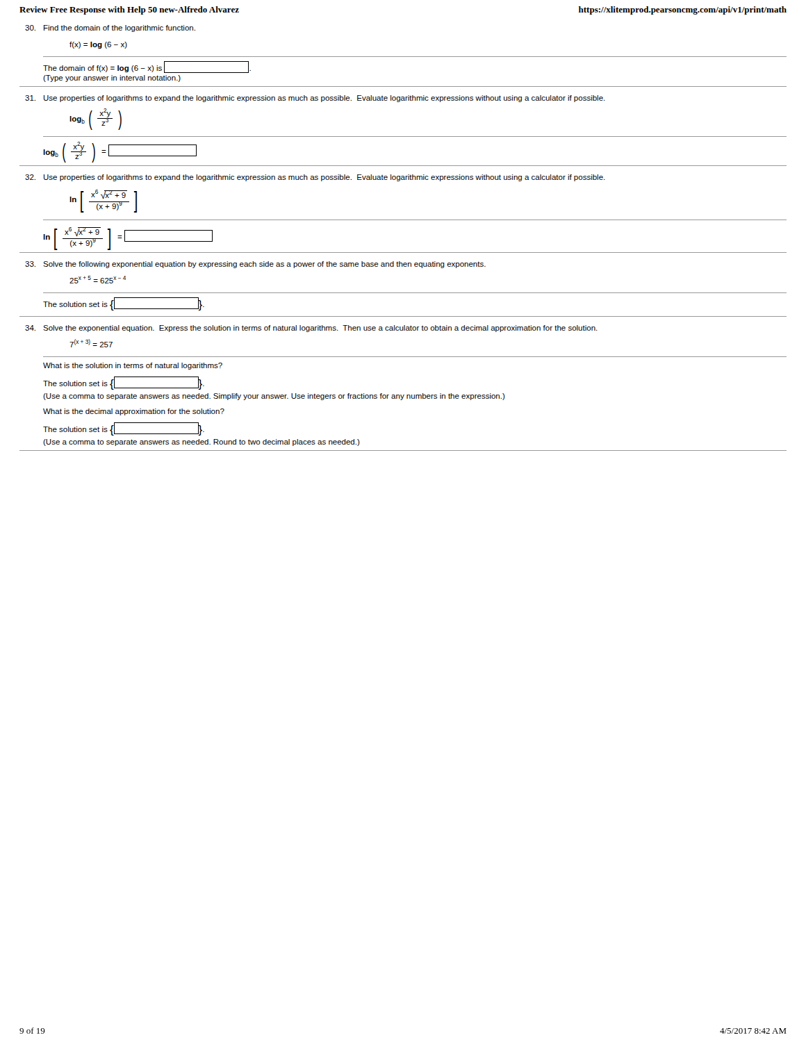Review Free Response with Help 50 new-Alfredo Alvarez
https://xlitemprod.pearsoncmg.com/api/v1/print/math
30.
Find the domain of the logarithmic function.
f(x) = log (6 − x)
The domain of f(x) = log (6 − x) is .
(Type your answer in interval notation.)
31.
Use properties of logarithms to expand the logarithmic expression as much as possible. Evaluate logarithmic expressions without using a calculator if possible.
logb ( x2y z3 )
logb ( x2y z3 ) =
32.
Use properties of logarithms to expand the logarithmic expression as much as possible. Evaluate logarithmic expressions without using a calculator if possible.
ln [ x6 √x2 + 9 (x + 9)9 ]
ln [ x6 √x2 + 9 (x + 9)9 ] =
33.
Solve the following exponential equation by expressing each side as a power of the same base and then equating exponents.
25x + 5 = 625x − 4
The solution set is { }.
34.
Solve the exponential equation. Express the solution in terms of natural logarithms. Then use a calculator to obtain a decimal approximation for the solution.
7(x + 3) = 257
What is the solution in terms of natural logarithms?
The solution set is { }.
(Use a comma to separate answers as needed. Simplify your answer. Use integers or fractions for any numbers in the expression.)
What is the decimal approximation for the solution?
The solution set is { }.
(Use a comma to separate answers as needed. Round to two decimal places as needed.)
9 of 19
4/5/2017 8:42 AM